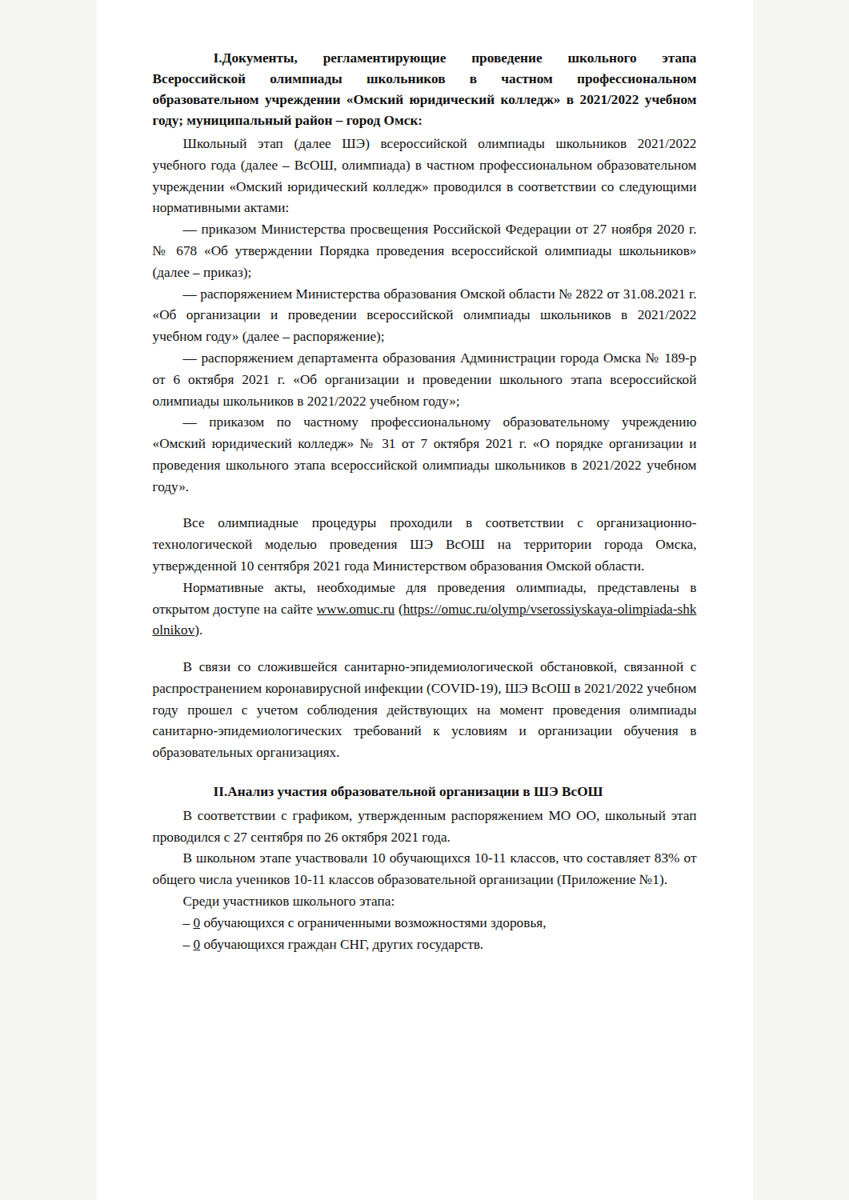I. Документы, регламентирующие проведение школьного этапа Всероссийской олимпиады школьников в частном профессиональном образовательном учреждении «Омский юридический колледж» в 2021/2022 учебном году; муниципальный район – город Омск:
Школьный этап (далее ШЭ) всероссийской олимпиады школьников 2021/2022 учебного года (далее – ВсОШ, олимпиада) в частном профессиональном образовательном учреждении «Омский юридический колледж» проводился в соответствии со следующими нормативными актами:
приказом Министерства просвещения Российской Федерации от 27 ноября 2020 г. № 678 «Об утверждении Порядка проведения всероссийской олимпиады школьников» (далее – приказ);
распоряжением Министерства образования Омской области № 2822 от 31.08.2021 г. «Об организации и проведении всероссийской олимпиады школьников в 2021/2022 учебном году» (далее – распоряжение);
распоряжением департамента образования Администрации города Омска № 189-р от 6 октября 2021 г. «Об организации и проведении школьного этапа всероссийской олимпиады школьников в 2021/2022 учебном году»;
приказом по частному профессиональному образовательному учреждению «Омский юридический колледж» № 31 от 7 октября 2021 г. «О порядке организации и проведения школьного этапа всероссийской олимпиады школьников в 2021/2022 учебном году».
Все олимпиадные процедуры проходили в соответствии с организационно-технологической моделью проведения ШЭ ВсОШ на территории города Омска, утвержденной 10 сентября 2021 года Министерством образования Омской области.
Нормативные акты, необходимые для проведения олимпиады, представлены в открытом доступе на сайте www.omuc.ru (https://omuc.ru/olymp/vserossiyskaya-olimpiada-shkolnikov).
В связи со сложившейся санитарно-эпидемиологической обстановкой, связанной с распространением коронавирусной инфекции (COVID-19), ШЭ ВсОШ в 2021/2022 учебном году прошел с учетом соблюдения действующих на момент проведения олимпиады санитарно-эпидемиологических требований к условиям и организации обучения в образовательных организациях.
II. Анализ участия образовательной организации в ШЭ ВсОШ
В соответствии с графиком, утвержденным распоряжением МО ОО, школьный этап проводился с 27 сентября по 26 октября 2021 года.
В школьном этапе участвовали 10 обучающихся 10-11 классов, что составляет 83% от общего числа учеников 10-11 классов образовательной организации (Приложение №1).
Среди участников школьного этапа:
0 обучающихся с ограниченными возможностями здоровья,
0 обучающихся граждан СНГ, других государств.